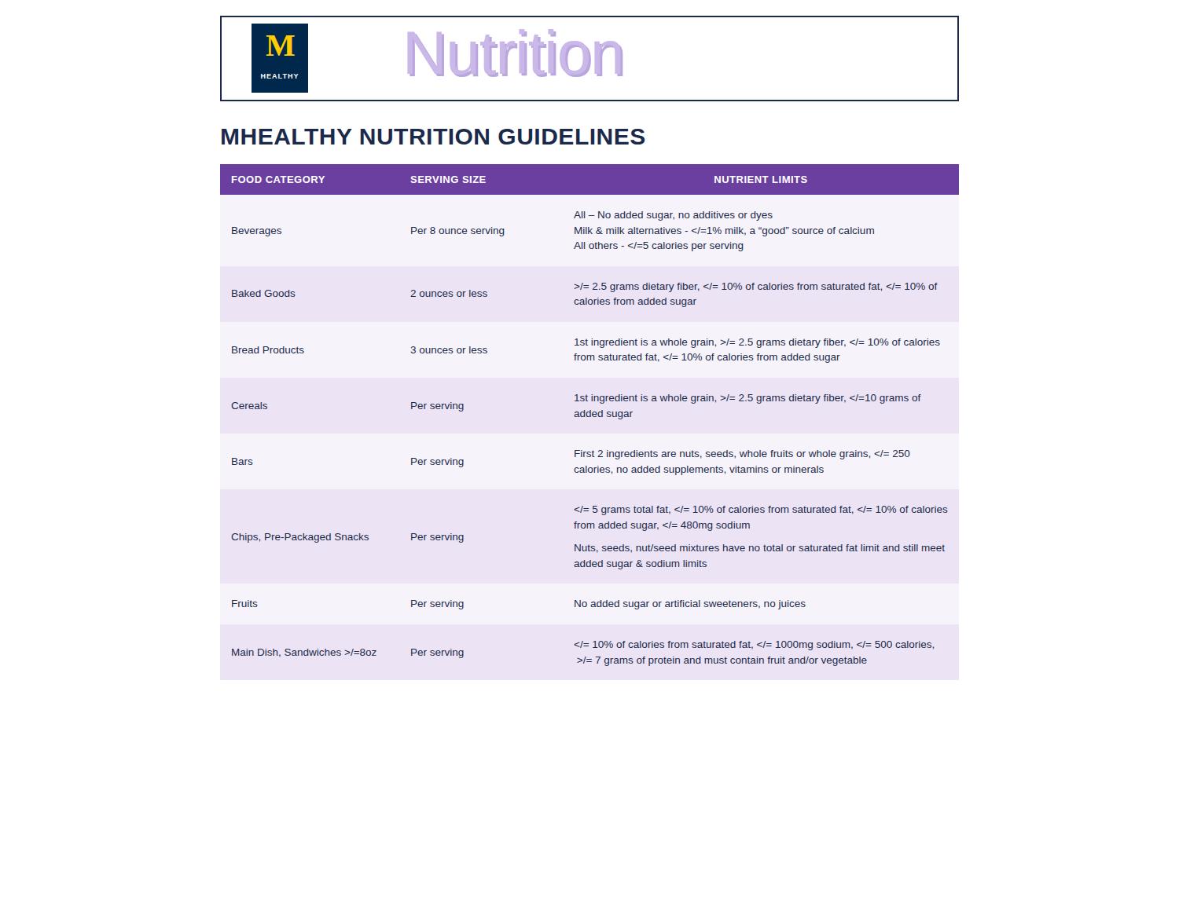M
HEALTHY
Nutrition
MHEALTHY NUTRITION GUIDELINES
| Food Category | Serving Size | Nutrient Limits |
| --- | --- | --- |
| Beverages | Per 8 ounce serving | All – No added sugar, no additives or dyes Milk & milk alternatives - </=1% milk, a “good” source of calcium All others - </=5 calories per serving |
| Baked Goods | 2 ounces or less | >/= 2.5 grams dietary fiber, </= 10% of calories from saturated fat, </= 10% of calories from added sugar |
| Bread Products | 3 ounces or less | 1st ingredient is a whole grain, >/= 2.5 grams dietary fiber, </= 10% of calories from saturated fat, </= 10% of calories from added sugar |
| Cereals | Per serving | 1st ingredient is a whole grain, >/= 2.5 grams dietary fiber, </=10 grams of added sugar |
| Bars | Per serving | First 2 ingredients are nuts, seeds, whole fruits or whole grains, </= 250 calories, no added supplements, vitamins or minerals |
| Chips, Pre-Packaged Snacks | Per serving | </= 5 grams total fat, </= 10% of calories from saturated fat, </= 10% of calories from added sugar, </= 480mg sodium Nuts, seeds, nut/seed mixtures have no total or saturated fat limit and still meet added sugar & sodium limits |
| Fruits | Per serving | No added sugar or artificial sweeteners, no juices |
| Main Dish, Sandwiches >/=8oz | Per serving | </= 10% of calories from saturated fat, </= 1000mg sodium, </= 500 calories, >/= 7 grams of protein and must contain fruit and/or vegetable |